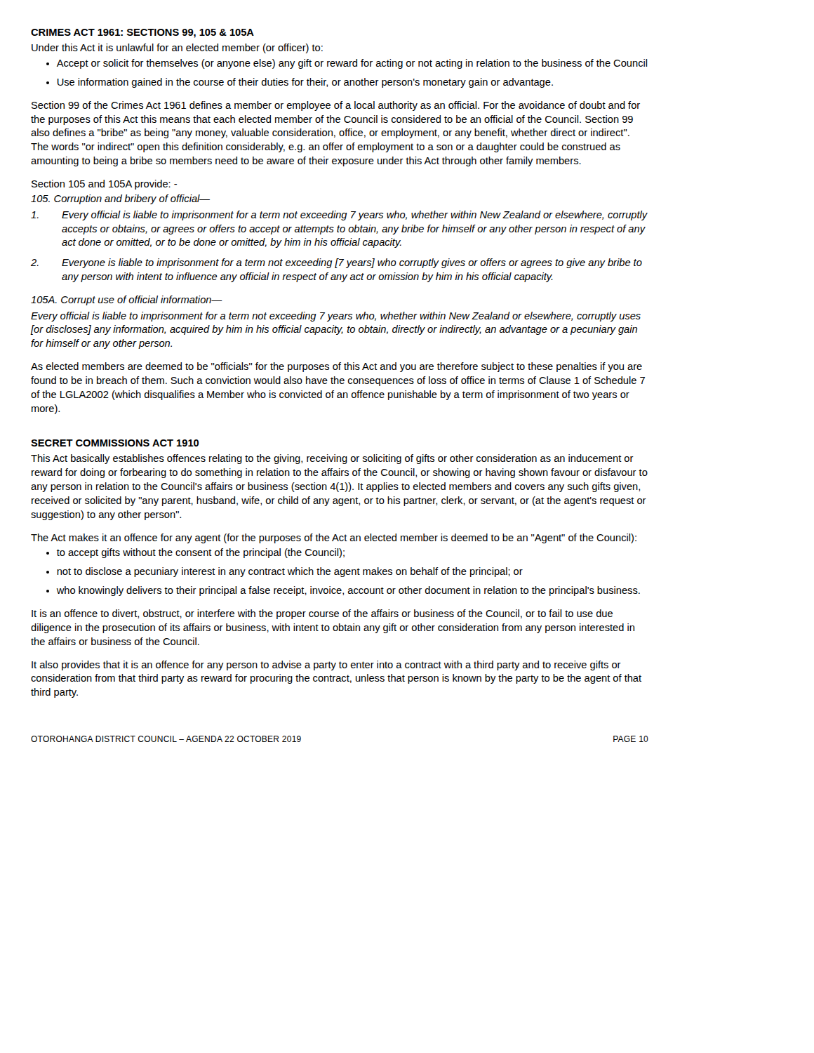Crimes Act 1961: Sections 99, 105 & 105A
Under this Act it is unlawful for an elected member (or officer) to:
Accept or solicit for themselves (or anyone else) any gift or reward for acting or not acting in relation to the business of the Council
Use information gained in the course of their duties for their, or another person's monetary gain or advantage.
Section 99 of the Crimes Act 1961 defines a member or employee of a local authority as an official. For the avoidance of doubt and for the purposes of this Act this means that each elected member of the Council is considered to be an official of the Council. Section 99 also defines a "bribe" as being "any money, valuable consideration, office, or employment, or any benefit, whether direct or indirect". The words "or indirect" open this definition considerably, e.g. an offer of employment to a son or a daughter could be construed as amounting to being a bribe so members need to be aware of their exposure under this Act through other family members.
Section 105 and 105A provide: -
105. Corruption and bribery of official—
Every official is liable to imprisonment for a term not exceeding 7 years who, whether within New Zealand or elsewhere, corruptly accepts or obtains, or agrees or offers to accept or attempts to obtain, any bribe for himself or any other person in respect of any act done or omitted, or to be done or omitted, by him in his official capacity.
Everyone is liable to imprisonment for a term not exceeding [7 years] who corruptly gives or offers or agrees to give any bribe to any person with intent to influence any official in respect of any act or omission by him in his official capacity.
105A. Corrupt use of official information—
Every official is liable to imprisonment for a term not exceeding 7 years who, whether within New Zealand or elsewhere, corruptly uses [or discloses] any information, acquired by him in his official capacity, to obtain, directly or indirectly, an advantage or a pecuniary gain for himself or any other person.
As elected members are deemed to be "officials" for the purposes of this Act and you are therefore subject to these penalties if you are found to be in breach of them. Such a conviction would also have the consequences of loss of office in terms of Clause 1 of Schedule 7 of the LGLA2002 (which disqualifies a Member who is convicted of an offence punishable by a term of imprisonment of two years or more).
Secret Commissions Act 1910
This Act basically establishes offences relating to the giving, receiving or soliciting of gifts or other consideration as an inducement or reward for doing or forbearing to do something in relation to the affairs of the Council, or showing or having shown favour or disfavour to any person in relation to the Council's affairs or business (section 4(1)). It applies to elected members and covers any such gifts given, received or solicited by "any parent, husband, wife, or child of any agent, or to his partner, clerk, or servant, or (at the agent's request or suggestion) to any other person".
The Act makes it an offence for any agent (for the purposes of the Act an elected member is deemed to be an "Agent" of the Council):
to accept gifts without the consent of the principal (the Council);
not to disclose a pecuniary interest in any contract which the agent makes on behalf of the principal; or
who knowingly delivers to their principal a false receipt, invoice, account or other document in relation to the principal's business.
It is an offence to divert, obstruct, or interfere with the proper course of the affairs or business of the Council, or to fail to use due diligence in the prosecution of its affairs or business, with intent to obtain any gift or other consideration from any person interested in the affairs or business of the Council.
It also provides that it is an offence for any person to advise a party to enter into a contract with a third party and to receive gifts or consideration from that third party as reward for procuring the contract, unless that person is known by the party to be the agent of that third party.
Otorohanga District Council – Agenda 22 October 2019 Page 10